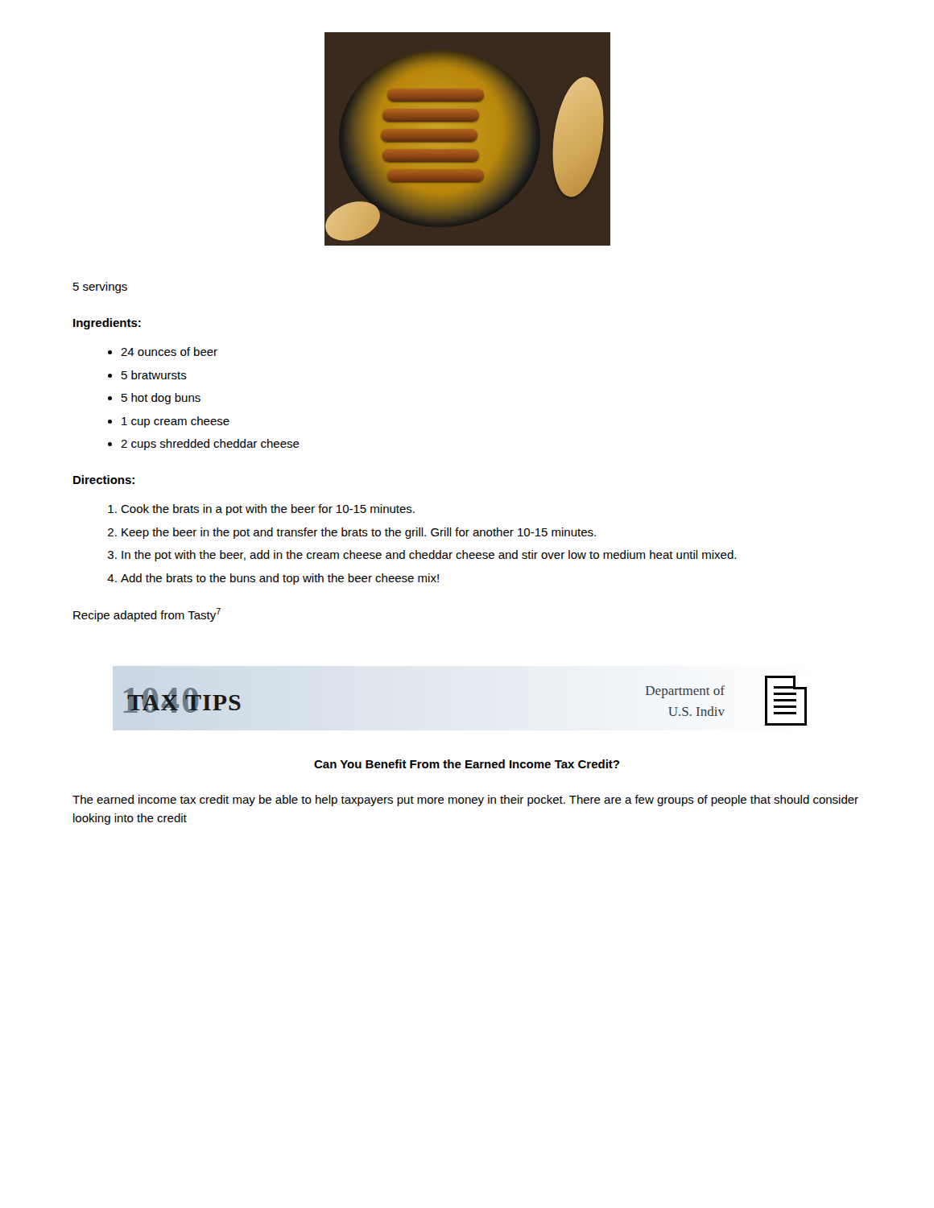5 servings
Ingredients:
24 ounces of beer
5 bratwursts
5 hot dog buns
1 cup cream cheese
2 cups shredded cheddar cheese
Directions:
Cook the brats in a pot with the beer for 10-15 minutes.
Keep the beer in the pot and transfer the brats to the grill. Grill for another 10-15 minutes.
In the pot with the beer, add in the cream cheese and cheddar cheese and stir over low to medium heat until mixed.
Add the brats to the buns and top with the beer cheese mix!
Recipe adapted from Tasty7
1040 TAX TIPS Department of U.S. Indiv
Can You Benefit From the Earned Income Tax Credit?
The earned income tax credit may be able to help taxpayers put more money in their pocket. There are a few groups of people that should consider looking into the credit